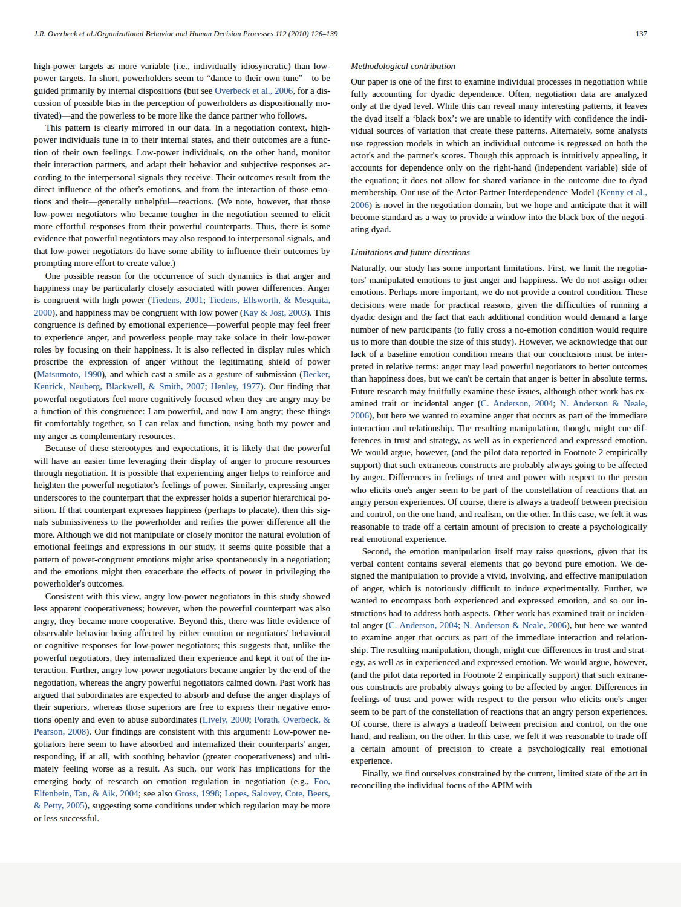J.R. Overbeck et al./Organizational Behavior and Human Decision Processes 112 (2010) 126–139 137
high-power targets as more variable (i.e., individually idiosyncratic) than low-power targets. In short, powerholders seem to “dance to their own tune”—to be guided primarily by internal dispositions (but see Overbeck et al., 2006, for a discussion of possible bias in the perception of powerholders as dispositionally motivated)—and the powerless to be more like the dance partner who follows.
This pattern is clearly mirrored in our data. In a negotiation context, high-power individuals tune in to their internal states, and their outcomes are a function of their own feelings. Low-power individuals, on the other hand, monitor their interaction partners, and adapt their behavior and subjective responses according to the interpersonal signals they receive. Their outcomes result from the direct influence of the other's emotions, and from the interaction of those emotions and their—generally unhelpful—reactions. (We note, however, that those low-power negotiators who became tougher in the negotiation seemed to elicit more effortful responses from their powerful counterparts. Thus, there is some evidence that powerful negotiators may also respond to interpersonal signals, and that low-power negotiators do have some ability to influence their outcomes by prompting more effort to create value.)
One possible reason for the occurrence of such dynamics is that anger and happiness may be particularly closely associated with power differences. Anger is congruent with high power (Tiedens, 2001; Tiedens, Ellsworth, & Mesquita, 2000), and happiness may be congruent with low power (Kay & Jost, 2003). This congruence is defined by emotional experience—powerful people may feel freer to experience anger, and powerless people may take solace in their low-power roles by focusing on their happiness. It is also reflected in display rules which proscribe the expression of anger without the legitimating shield of power (Matsumoto, 1990), and which cast a smile as a gesture of submission (Becker, Kenrick, Neuberg, Blackwell, & Smith, 2007; Henley, 1977). Our finding that powerful negotiators feel more cognitively focused when they are angry may be a function of this congruence: I am powerful, and now I am angry; these things fit comfortably together, so I can relax and function, using both my power and my anger as complementary resources.
Because of these stereotypes and expectations, it is likely that the powerful will have an easier time leveraging their display of anger to procure resources through negotiation. It is possible that experiencing anger helps to reinforce and heighten the powerful negotiator's feelings of power. Similarly, expressing anger underscores to the counterpart that the expresser holds a superior hierarchical position. If that counterpart expresses happiness (perhaps to placate), then this signals submissiveness to the powerholder and reifies the power difference all the more. Although we did not manipulate or closely monitor the natural evolution of emotional feelings and expressions in our study, it seems quite possible that a pattern of power-congruent emotions might arise spontaneously in a negotiation; and the emotions might then exacerbate the effects of power in privileging the powerholder's outcomes.
Consistent with this view, angry low-power negotiators in this study showed less apparent cooperativeness; however, when the powerful counterpart was also angry, they became more cooperative. Beyond this, there was little evidence of observable behavior being affected by either emotion or negotiators' behavioral or cognitive responses for low-power negotiators; this suggests that, unlike the powerful negotiators, they internalized their experience and kept it out of the interaction. Further, angry low-power negotiators became angrier by the end of the negotiation, whereas the angry powerful negotiators calmed down. Past work has argued that subordinates are expected to absorb and defuse the anger displays of their superiors, whereas those superiors are free to express their negative emotions openly and even to abuse subordinates (Lively, 2000; Porath, Overbeck, & Pearson, 2008). Our findings are consistent with this argument: Low-power negotiators here seem to have absorbed and internalized their counterparts' anger, responding, if at all, with soothing behavior (greater cooperativeness) and ultimately feeling worse as a result. As such, our work has implications for the emerging body of research on emotion regulation in negotiation (e.g., Foo, Elfenbein, Tan, & Aik, 2004; see also Gross, 1998; Lopes, Salovey, Cote, Beers, & Petty, 2005), suggesting some conditions under which regulation may be more or less successful.
Methodological contribution
Our paper is one of the first to examine individual processes in negotiation while fully accounting for dyadic dependence. Often, negotiation data are analyzed only at the dyad level. While this can reveal many interesting patterns, it leaves the dyad itself a ‘black box’: we are unable to identify with confidence the individual sources of variation that create these patterns. Alternately, some analysts use regression models in which an individual outcome is regressed on both the actor's and the partner's scores. Though this approach is intuitively appealing, it accounts for dependence only on the right-hand (independent variable) side of the equation; it does not allow for shared variance in the outcome due to dyad membership. Our use of the Actor-Partner Interdependence Model (Kenny et al., 2006) is novel in the negotiation domain, but we hope and anticipate that it will become standard as a way to provide a window into the black box of the negotiating dyad.
Limitations and future directions
Naturally, our study has some important limitations. First, we limit the negotiators' manipulated emotions to just anger and happiness. We do not assign other emotions. Perhaps more important, we do not provide a control condition. These decisions were made for practical reasons, given the difficulties of running a dyadic design and the fact that each additional condition would demand a large number of new participants (to fully cross a no-emotion condition would require us to more than double the size of this study). However, we acknowledge that our lack of a baseline emotion condition means that our conclusions must be interpreted in relative terms: anger may lead powerful negotiators to better outcomes than happiness does, but we can't be certain that anger is better in absolute terms. Future research may fruitfully examine these issues, although other work has examined trait or incidental anger (C. Anderson, 2004; N. Anderson & Neale, 2006), but here we wanted to examine anger that occurs as part of the immediate interaction and relationship. The resulting manipulation, though, might cue differences in trust and strategy, as well as in experienced and expressed emotion. We would argue, however, (and the pilot data reported in Footnote 2 empirically support) that such extraneous constructs are probably always going to be affected by anger. Differences in feelings of trust and power with respect to the person who elicits one's anger seem to be part of the constellation of reactions that an angry person experiences. Of course, there is always a tradeoff between precision and control, on the one hand, and realism, on the other. In this case, we felt it was reasonable to trade off a certain amount of precision to create a psychologically real emotional experience.
Second, the emotion manipulation itself may raise questions, given that its verbal content contains several elements that go beyond pure emotion. We designed the manipulation to provide a vivid, involving, and effective manipulation of anger, which is notoriously difficult to induce experimentally. Further, we wanted to encompass both experienced and expressed emotion, and so our instructions had to address both aspects. Other work has examined trait or incidental anger (C. Anderson, 2004; N. Anderson & Neale, 2006), but here we wanted to examine anger that occurs as part of the immediate interaction and relationship. The resulting manipulation, though, might cue differences in trust and strategy, as well as in experienced and expressed emotion. We would argue, however, (and the pilot data reported in Footnote 2 empirically support) that such extraneous constructs are probably always going to be affected by anger. Differences in feelings of trust and power with respect to the person who elicits one's anger seem to be part of the constellation of reactions that an angry person experiences. Of course, there is always a tradeoff between precision and control, on the one hand, and realism, on the other. In this case, we felt it was reasonable to trade off a certain amount of precision to create a psychologically real emotional experience.
Finally, we find ourselves constrained by the current, limited state of the art in reconciling the individual focus of the APIM with